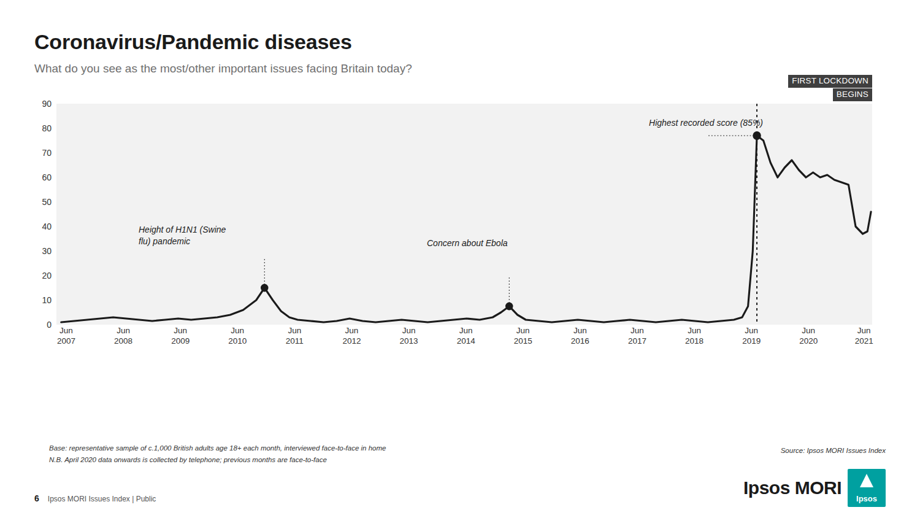Coronavirus/Pandemic diseases
What do you see as the most/other important issues facing Britain today?
FIRST LOCKDOWN
BEGINS
90
80
70
60
50
40
30
20
10
0
Height of H1N1 (Swine
flu) pandemic
Concern about Ebola
Highest recorded score (85%)
Jun
2007
Jun
2008
Jun
2009
Jun
2010
Jun
2011
Jun
2012
Jun
2013
Jun
2014
Jun
2015
Jun
2016
Jun
2017
Jun
2018
Jun
2019
Jun
2020
Jun
2021
Base: representative sample of c.1,000 British adults age 18+ each month, interviewed face-to-face in home
N.B. April 2020 data onwards is collected by telephone; previous months are face-to-face
Source: Ipsos MORI Issues Index
6 Ipsos MORI Issues Index | Public
Ipsos MORI